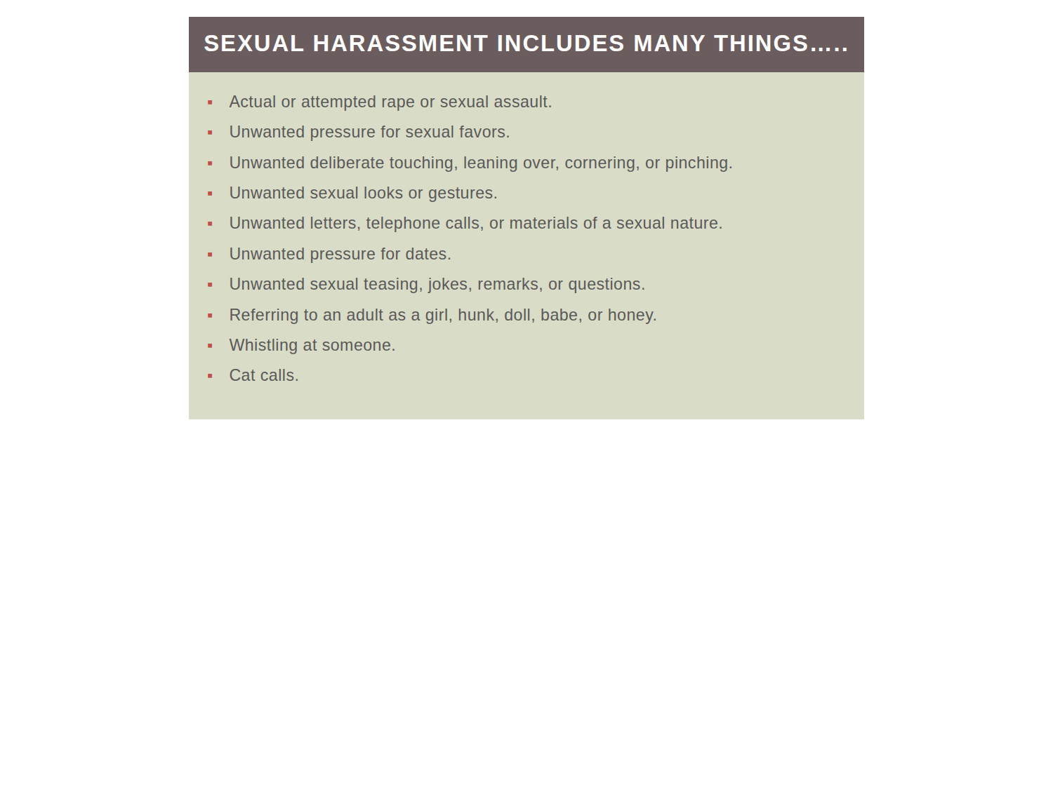Sexual Harassment Includes Many Things…..
Actual or attempted rape or sexual assault.
Unwanted pressure for sexual favors.
Unwanted deliberate touching, leaning over, cornering, or pinching.
Unwanted sexual looks or gestures.
Unwanted letters, telephone calls, or materials of a sexual nature.
Unwanted pressure for dates.
Unwanted sexual teasing, jokes, remarks, or questions.
Referring to an adult as a girl, hunk, doll, babe, or honey.
Whistling at someone.
Cat calls.